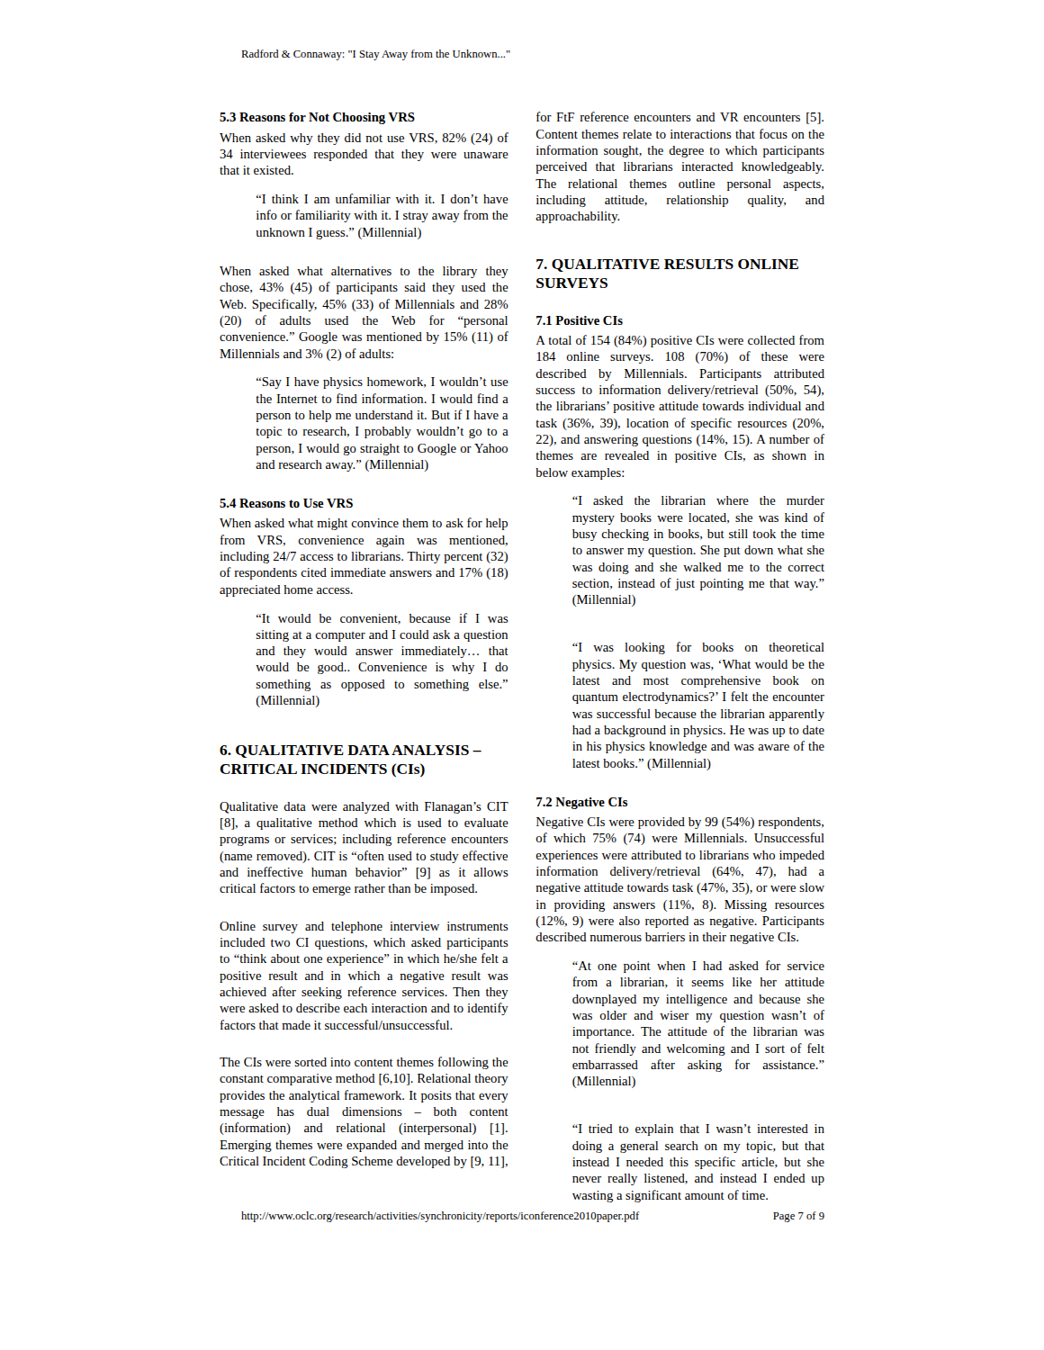Radford & Connaway: "I Stay Away from the Unknown..."
5.3 Reasons for Not Choosing VRS
When asked why they did not use VRS, 82% (24) of 34 interviewees responded that they were unaware that it existed.
“I think I am unfamiliar with it. I don’t have info or familiarity with it. I stray away from the unknown I guess.” (Millennial)
When asked what alternatives to the library they chose, 43% (45) of participants said they used the Web. Specifically, 45% (33) of Millennials and 28% (20) of adults used the Web for “personal convenience.” Google was mentioned by 15% (11) of Millennials and 3% (2) of adults:
“Say I have physics homework, I wouldn’t use the Internet to find information. I would find a person to help me understand it. But if I have a topic to research, I probably wouldn’t go to a person, I would go straight to Google or Yahoo and research away.” (Millennial)
5.4 Reasons to Use VRS
When asked what might convince them to ask for help from VRS, convenience again was mentioned, including 24/7 access to librarians. Thirty percent (32) of respondents cited immediate answers and 17% (18) appreciated home access.
“It would be convenient, because if I was sitting at a computer and I could ask a question and they would answer immediately… that would be good.. Convenience is why I do something as opposed to something else.” (Millennial)
6. QUALITATIVE DATA ANALYSIS – CRITICAL INCIDENTS (CIs)
Qualitative data were analyzed with Flanagan’s CIT [8], a qualitative method which is used to evaluate programs or services; including reference encounters (name removed). CIT is “often used to study effective and ineffective human behavior” [9] as it allows critical factors to emerge rather than be imposed.
Online survey and telephone interview instruments included two CI questions, which asked participants to “think about one experience” in which he/she felt a positive result and in which a negative result was achieved after seeking reference services. Then they were asked to describe each interaction and to identify factors that made it successful/unsuccessful.
The CIs were sorted into content themes following the constant comparative method [6,10]. Relational theory provides the analytical framework. It posits that every message has dual dimensions – both content (information) and relational (interpersonal) [1]. Emerging themes were expanded and merged into the Critical Incident Coding Scheme developed by [9, 11],
for FtF reference encounters and VR encounters [5]. Content themes relate to interactions that focus on the information sought, the degree to which participants perceived that librarians interacted knowledgeably. The relational themes outline personal aspects, including attitude, relationship quality, and approachability.
7. QUALITATIVE RESULTS ONLINE SURVEYS
7.1 Positive CIs
A total of 154 (84%) positive CIs were collected from 184 online surveys. 108 (70%) of these were described by Millennials. Participants attributed success to information delivery/retrieval (50%, 54), the librarians’ positive attitude towards individual and task (36%, 39), location of specific resources (20%, 22), and answering questions (14%, 15). A number of themes are revealed in positive CIs, as shown in below examples:
“I asked the librarian where the murder mystery books were located, she was kind of busy checking in books, but still took the time to answer my question. She put down what she was doing and she walked me to the correct section, instead of just pointing me that way.” (Millennial)
“I was looking for books on theoretical physics. My question was, ‘What would be the latest and most comprehensive book on quantum electrodynamics?’ I felt the encounter was successful because the librarian apparently had a background in physics. He was up to date in his physics knowledge and was aware of the latest books.” (Millennial)
7.2 Negative CIs
Negative CIs were provided by 99 (54%) respondents, of which 75% (74) were Millennials. Unsuccessful experiences were attributed to librarians who impeded information delivery/retrieval (64%, 47), had a negative attitude towards task (47%, 35), or were slow in providing answers (11%, 8). Missing resources (12%, 9) were also reported as negative. Participants described numerous barriers in their negative CIs.
“At one point when I had asked for service from a librarian, it seems like her attitude downplayed my intelligence and because she was older and wiser my question wasn’t of importance. The attitude of the librarian was not friendly and welcoming and I sort of felt embarrassed after asking for assistance.” (Millennial)
“I tried to explain that I wasn’t interested in doing a general search on my topic, but that instead I needed this specific article, but she never really listened, and instead I ended up wasting a significant amount of time.
http://www.oclc.org/research/activities/synchronicity/reports/iconference2010paper.pdf Page 7 of 9